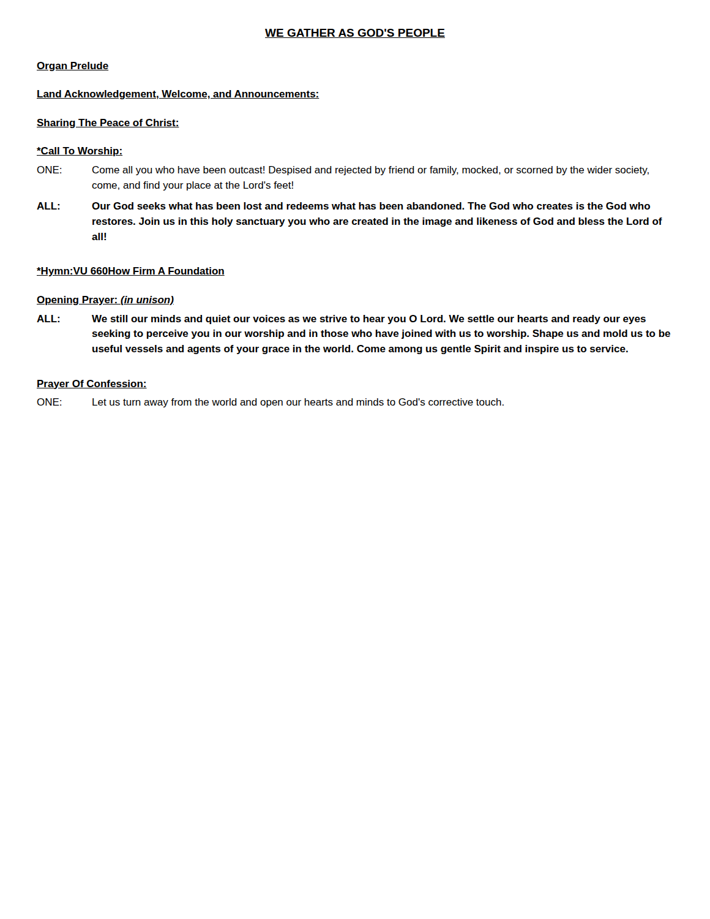WE GATHER AS GOD'S PEOPLE
Organ Prelude
Land Acknowledgement, Welcome, and Announcements:
Sharing The Peace of Christ:
*Call To Worship:
| ONE: | Come all you who have been outcast! Despised and rejected by friend or family, mocked, or scorned by the wider society, come, and find your place at the Lord's feet! |
| ALL: | Our God seeks what has been lost and redeems what has been abandoned. The God who creates is the God who restores. Join us in this holy sanctuary you who are created in the image and likeness of God and bless the Lord of all! |
*Hymn:VU 660 How Firm A Foundation
Opening Prayer: (in unison)
| ALL: | We still our minds and quiet our voices as we strive to hear you O Lord. We settle our hearts and ready our eyes seeking to perceive you in our worship and in those who have joined with us to worship. Shape us and mold us to be useful vessels and agents of your grace in the world. Come among us gentle Spirit and inspire us to service. |
Prayer Of Confession:
| ONE: | Let us turn away from the world and open our hearts and minds to God's corrective touch. |